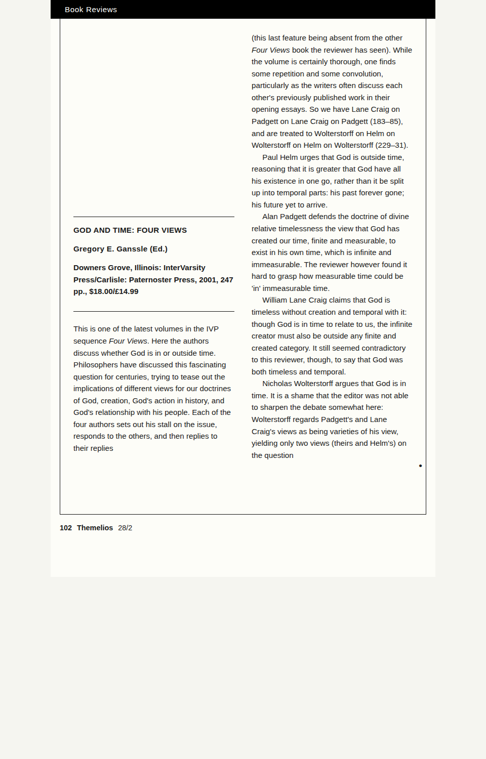Book Reviews
GOD AND TIME: FOUR VIEWS
Gregory E. Ganssle (Ed.)
Downers Grove, Illinois: InterVarsity Press/Carlisle: Paternoster Press, 2001, 247 pp., $18.00/£14.99
This is one of the latest volumes in the IVP sequence Four Views. Here the authors discuss whether God is in or outside time. Philosophers have discussed this fascinating question for centuries, trying to tease out the implications of different views for our doctrines of God, creation, God's action in history, and God's relationship with his people. Each of the four authors sets out his stall on the issue, responds to the others, and then replies to their replies
(this last feature being absent from the other Four Views book the reviewer has seen). While the volume is certainly thorough, one finds some repetition and some convolution, particularly as the writers often discuss each other's previously published work in their opening essays. So we have Lane Craig on Padgett on Lane Craig on Padgett (183–85), and are treated to Wolterstorff on Helm on Wolterstorff on Helm on Wolterstorff (229–31).
Paul Helm urges that God is outside time, reasoning that it is greater that God have all his existence in one go, rather than it be split up into temporal parts: his past forever gone; his future yet to arrive.
Alan Padgett defends the doctrine of divine relative timelessness the view that God has created our time, finite and measurable, to exist in his own time, which is infinite and immeasurable. The reviewer however found it hard to grasp how measurable time could be 'in' immeasurable time.
William Lane Craig claims that God is timeless without creation and temporal with it: though God is in time to relate to us, the infinite creator must also be outside any finite and created category. It still seemed contradictory to this reviewer, though, to say that God was both timeless and temporal.
Nicholas Wolterstorff argues that God is in time. It is a shame that the editor was not able to sharpen the debate somewhat here: Wolterstorff regards Padgett's and Lane Craig's views as being varieties of his view, yielding only two views (theirs and Helm's) on the question
•
102 Themelios 28/2